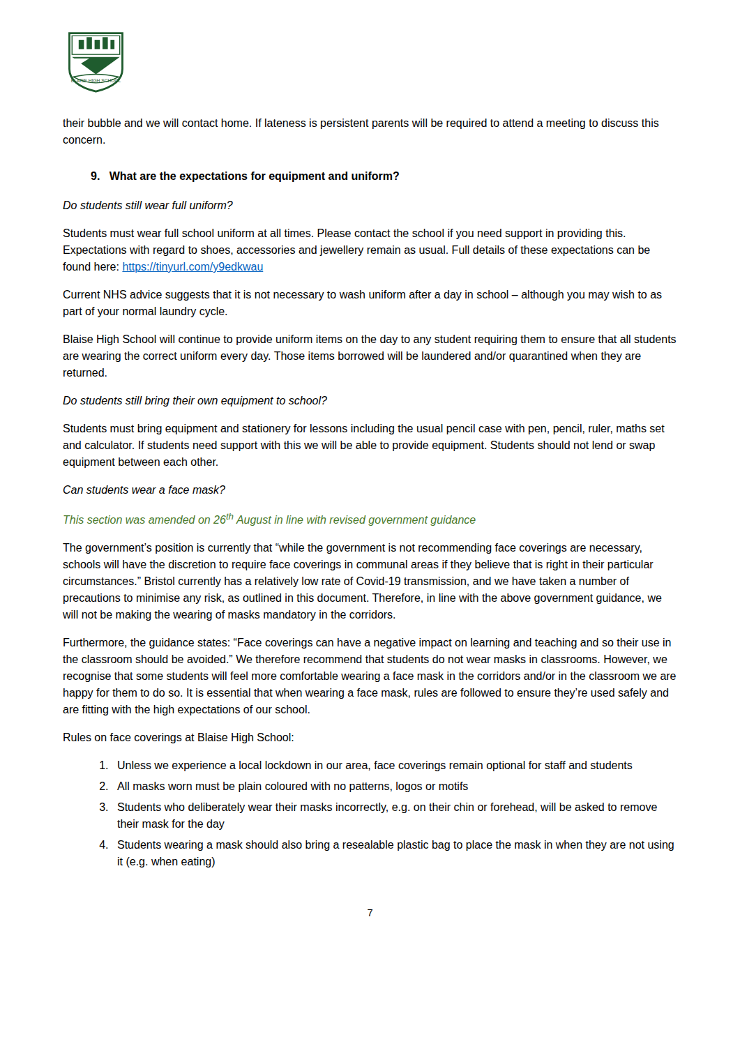BLAISE HIGH SCHOOL
their bubble and we will contact home. If lateness is persistent parents will be required to attend a meeting to discuss this concern.
9. What are the expectations for equipment and uniform?
Do students still wear full uniform?
Students must wear full school uniform at all times. Please contact the school if you need support in providing this. Expectations with regard to shoes, accessories and jewellery remain as usual. Full details of these expectations can be found here: https://tinyurl.com/y9edkwau
Current NHS advice suggests that it is not necessary to wash uniform after a day in school – although you may wish to as part of your normal laundry cycle.
Blaise High School will continue to provide uniform items on the day to any student requiring them to ensure that all students are wearing the correct uniform every day. Those items borrowed will be laundered and/or quarantined when they are returned.
Do students still bring their own equipment to school?
Students must bring equipment and stationery for lessons including the usual pencil case with pen, pencil, ruler, maths set and calculator. If students need support with this we will be able to provide equipment. Students should not lend or swap equipment between each other.
Can students wear a face mask?
This section was amended on 26th August in line with revised government guidance
The government’s position is currently that “while the government is not recommending face coverings are necessary, schools will have the discretion to require face coverings in communal areas if they believe that is right in their particular circumstances.” Bristol currently has a relatively low rate of Covid-19 transmission, and we have taken a number of precautions to minimise any risk, as outlined in this document. Therefore, in line with the above government guidance, we will not be making the wearing of masks mandatory in the corridors.
Furthermore, the guidance states: “Face coverings can have a negative impact on learning and teaching and so their use in the classroom should be avoided.” We therefore recommend that students do not wear masks in classrooms. However, we recognise that some students will feel more comfortable wearing a face mask in the corridors and/or in the classroom we are happy for them to do so. It is essential that when wearing a face mask, rules are followed to ensure they’re used safely and are fitting with the high expectations of our school.
Rules on face coverings at Blaise High School:
Unless we experience a local lockdown in our area, face coverings remain optional for staff and students
All masks worn must be plain coloured with no patterns, logos or motifs
Students who deliberately wear their masks incorrectly, e.g. on their chin or forehead, will be asked to remove their mask for the day
Students wearing a mask should also bring a resealable plastic bag to place the mask in when they are not using it (e.g. when eating)
7